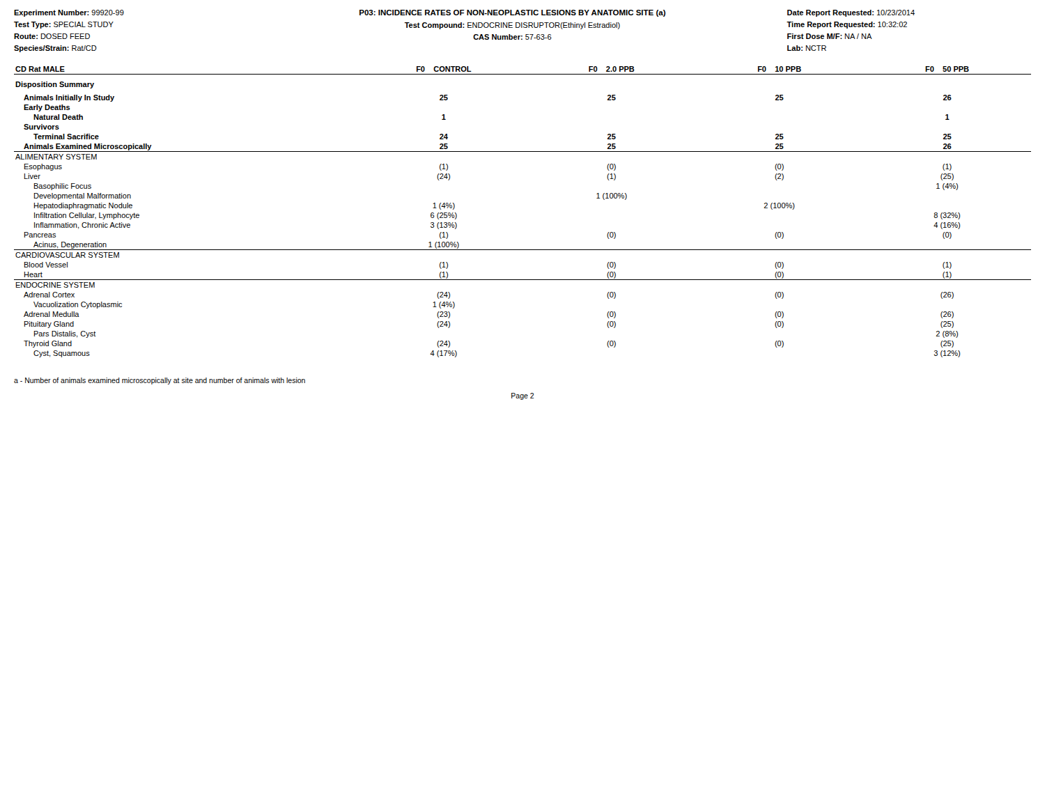Experiment Number: 99920-99
Test Type: SPECIAL STUDY
Route: DOSED FEED
Species/Strain: Rat/CD
P03: INCIDENCE RATES OF NON-NEOPLASTIC LESIONS BY ANATOMIC SITE (a)
Test Compound: ENDOCRINE DISRUPTOR(Ethinyl Estradiol)
CAS Number: 57-63-6
Date Report Requested: 10/23/2014
Time Report Requested: 10:32:02
First Dose M/F: NA / NA
Lab: NCTR
| CD Rat MALE | F0 CONTROL | F0 2.0 PPB | F0 10 PPB | F0 50 PPB |
| Disposition Summary | | | | |
| Animals Initially In Study | 25 | 25 | 25 | 26 |
| Early Deaths | | | | |
| Natural Death | 1 | | | 1 |
| Survivors | | | | |
| Terminal Sacrifice | 24 | 25 | 25 | 25 |
| Animals Examined Microscopically | 25 | 25 | 25 | 26 |
| ALIMENTARY SYSTEM | | | | |
| Esophagus | (1) | (0) | (0) | (1) |
| Liver | (24) | (1) | (2) | (25) |
| Basophilic Focus | | | | 1 (4%) |
| Developmental Malformation | | 1 (100%) | | |
| Hepatodiaphragmatic Nodule | 1 (4%) | | 2 (100%) | |
| Infiltration Cellular, Lymphocyte | 6 (25%) | | | 8 (32%) |
| Inflammation, Chronic Active | 3 (13%) | | | 4 (16%) |
| Pancreas | (1) | (0) | (0) | (0) |
| Acinus, Degeneration | 1 (100%) | | | |
| CARDIOVASCULAR SYSTEM | | | | |
| Blood Vessel | (1) | (0) | (0) | (1) |
| Heart | (1) | (0) | (0) | (1) |
| ENDOCRINE SYSTEM | | | | |
| Adrenal Cortex | (24) | (0) | (0) | (26) |
| Vacuolization Cytoplasmic | 1 (4%) | | | |
| Adrenal Medulla | (23) | (0) | (0) | (26) |
| Pituitary Gland | (24) | (0) | (0) | (25) |
| Pars Distalis, Cyst | | | | 2 (8%) |
| Thyroid Gland | (24) | (0) | (0) | (25) |
| Cyst, Squamous | 4 (17%) | | | 3 (12%) |
a - Number of animals examined microscopically at site and number of animals with lesion
Page 2